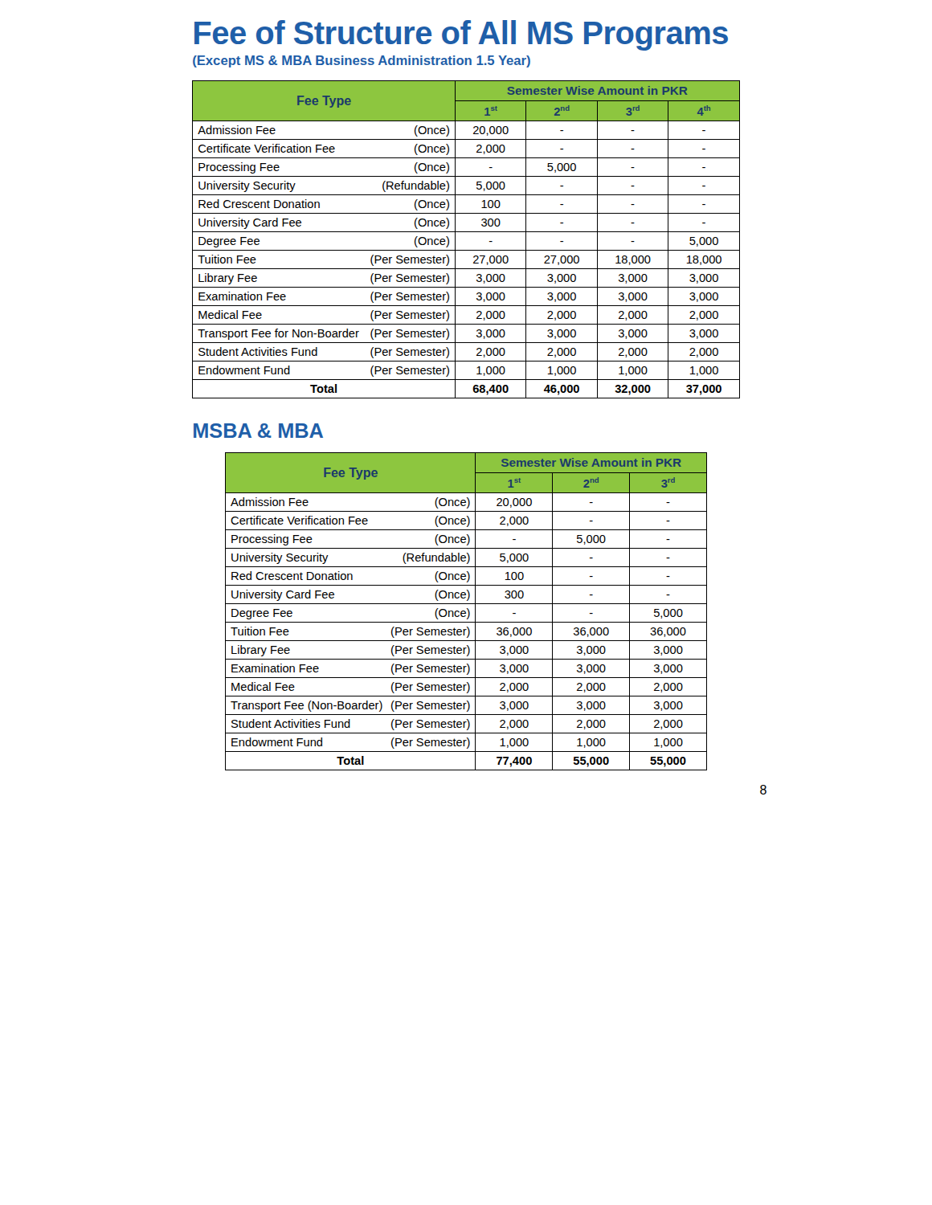Fee of Structure of All MS Programs
(Except MS & MBA Business Administration 1.5 Year)
| Fee Type | Semester Wise Amount in PKR |
| --- | --- |
| 1 st | 2 nd | 3 rd | 4 th |
| Admission Fee (Once) | 20,000 | - | - | - |
| Certificate Verification Fee (Once) | 2,000 | - | - | - |
| Processing Fee (Once) | - | 5,000 | - | - |
| University Security (Refundable) | 5,000 | - | - | - |
| Red Crescent Donation (Once) | 100 | - | - | - |
| University Card Fee (Once) | 300 | - | - | - |
| Degree Fee (Once) | - | - | - | 5,000 |
| Tuition Fee (Per Semester) | 27,000 | 27,000 | 18,000 | 18,000 |
| Library Fee (Per Semester) | 3,000 | 3,000 | 3,000 | 3,000 |
| Examination Fee (Per Semester) | 3,000 | 3,000 | 3,000 | 3,000 |
| Medical Fee (Per Semester) | 2,000 | 2,000 | 2,000 | 2,000 |
| Transport Fee for Non-Boarder (Per Semester) | 3,000 | 3,000 | 3,000 | 3,000 |
| Student Activities Fund (Per Semester) | 2,000 | 2,000 | 2,000 | 2,000 |
| Endowment Fund (Per Semester) | 1,000 | 1,000 | 1,000 | 1,000 |
| Total | 68,400 | 46,000 | 32,000 | 37,000 |
MSBA & MBA
| Fee Type | Semester Wise Amount in PKR |
| --- | --- |
| 1 st | 2 nd | 3 rd |
| Admission Fee (Once) | 20,000 | - | - |
| Certificate Verification Fee (Once) | 2,000 | - | - |
| Processing Fee (Once) | - | 5,000 | - |
| University Security (Refundable) | 5,000 | - | - |
| Red Crescent Donation (Once) | 100 | - | - |
| University Card Fee (Once) | 300 | - | - |
| Degree Fee (Once) | - | - | 5,000 |
| Tuition Fee (Per Semester) | 36,000 | 36,000 | 36,000 |
| Library Fee (Per Semester) | 3,000 | 3,000 | 3,000 |
| Examination Fee (Per Semester) | 3,000 | 3,000 | 3,000 |
| Medical Fee (Per Semester) | 2,000 | 2,000 | 2,000 |
| Transport Fee (Non-Boarder) (Per Semester) | 3,000 | 3,000 | 3,000 |
| Student Activities Fund (Per Semester) | 2,000 | 2,000 | 2,000 |
| Endowment Fund (Per Semester) | 1,000 | 1,000 | 1,000 |
| Total | 77,400 | 55,000 | 55,000 |
8